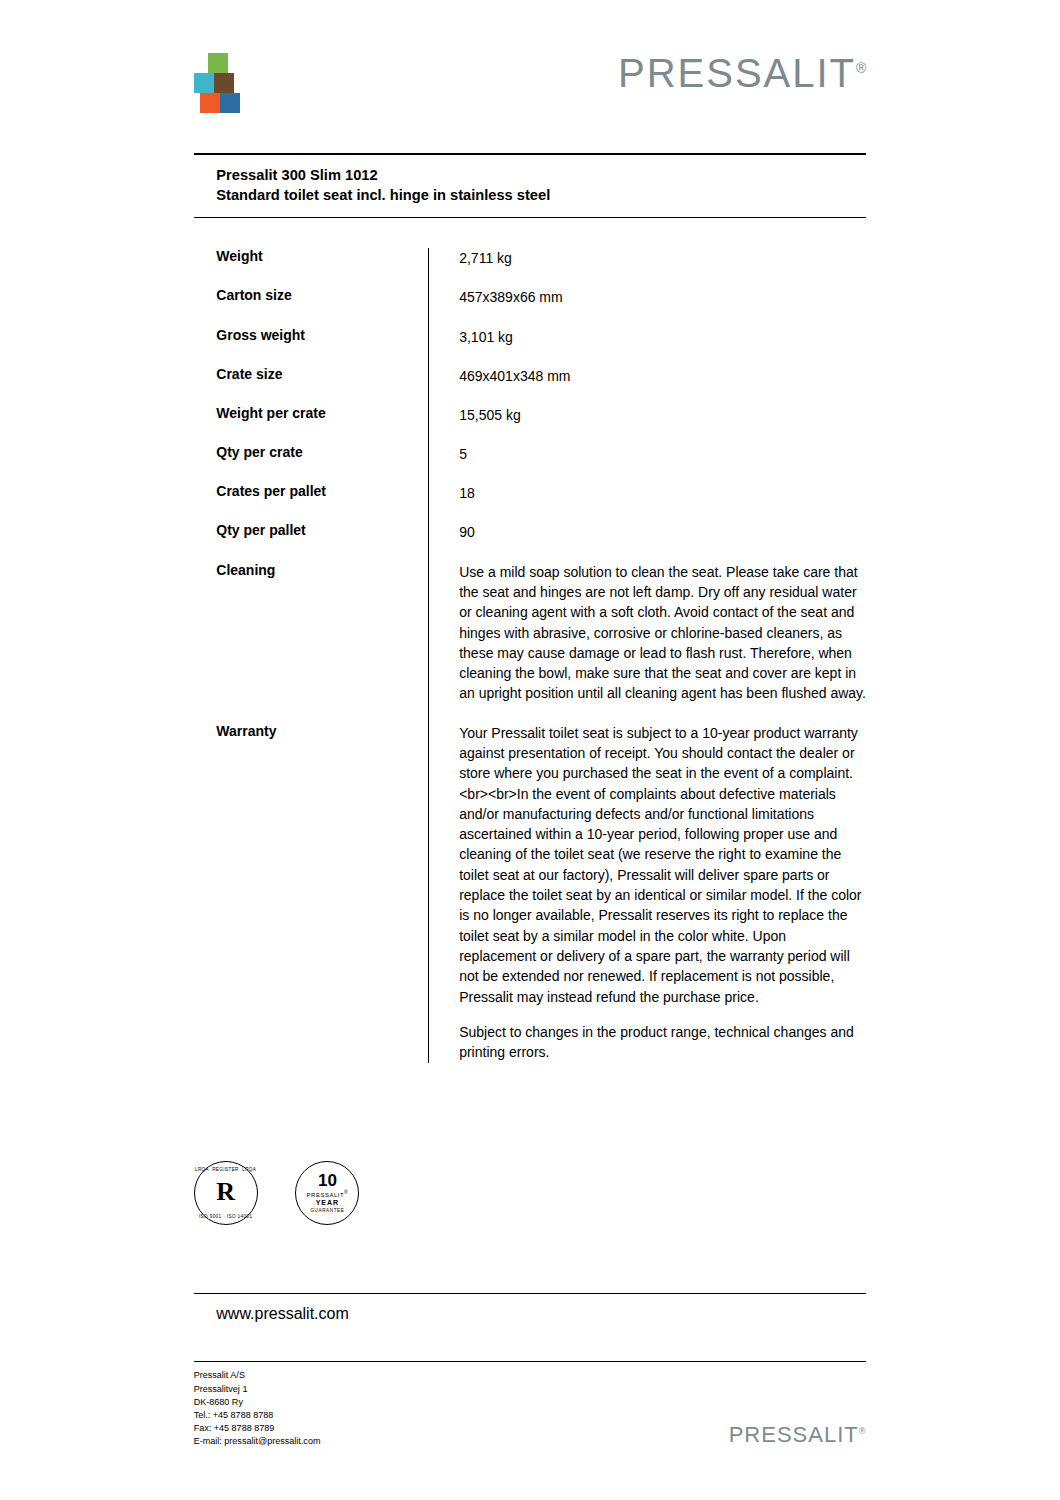PRESSALIT®
Pressalit 300 Slim 1012
Standard toilet seat incl. hinge in stainless steel
| Weight | 2,711 kg |
| Carton size | 457x389x66 mm |
| Gross weight | 3,101 kg |
| Crate size | 469x401x348 mm |
| Weight per crate | 15,505 kg |
| Qty per crate | 5 |
| Crates per pallet | 18 |
| Qty per pallet | 90 |
| Cleaning | Use a mild soap solution to clean the seat. Please take care that the seat and hinges are not left damp. Dry off any residual water or cleaning agent with a soft cloth. Avoid contact of the seat and hinges with abrasive, corrosive or chlorine-based cleaners, as these may cause damage or lead to flash rust. Therefore, when cleaning the bowl, make sure that the seat and cover are kept in an upright position until all cleaning agent has been flushed away. |
| Warranty | Your Pressalit toilet seat is subject to a 10-year product warranty against presentation of receipt. You should contact the dealer or store where you purchased the seat in the event of a complaint.<br><br>In the event of complaints about defective materials and/or manufacturing defects and/or functional limitations ascertained within a 10-year period, following proper use and cleaning of the toilet seat (we reserve the right to examine the toilet seat at our factory), Pressalit will deliver spare parts or replace the toilet seat by an identical or similar model. If the color is no longer available, Pressalit reserves its right to replace the toilet seat by a similar model in the color white. Upon replacement or delivery of a spare part, the warranty period will not be extended nor renewed. If replacement is not possible, Pressalit may instead refund the purchase price. Subject to changes in the product range, technical changes and printing errors. |
LRQA REGISTER LRQA
R
ISO 9001 · ISO 14001
10
PRESSALIT®
YEAR
GUARANTEE
www.pressalit.com
Pressalit A/S
Pressalitvej 1
DK-8680 Ry
Tel.: +45 8788 8788
Fax: +45 8788 8789
E-mail: pressalit@pressalit.com
PRESSALIT®